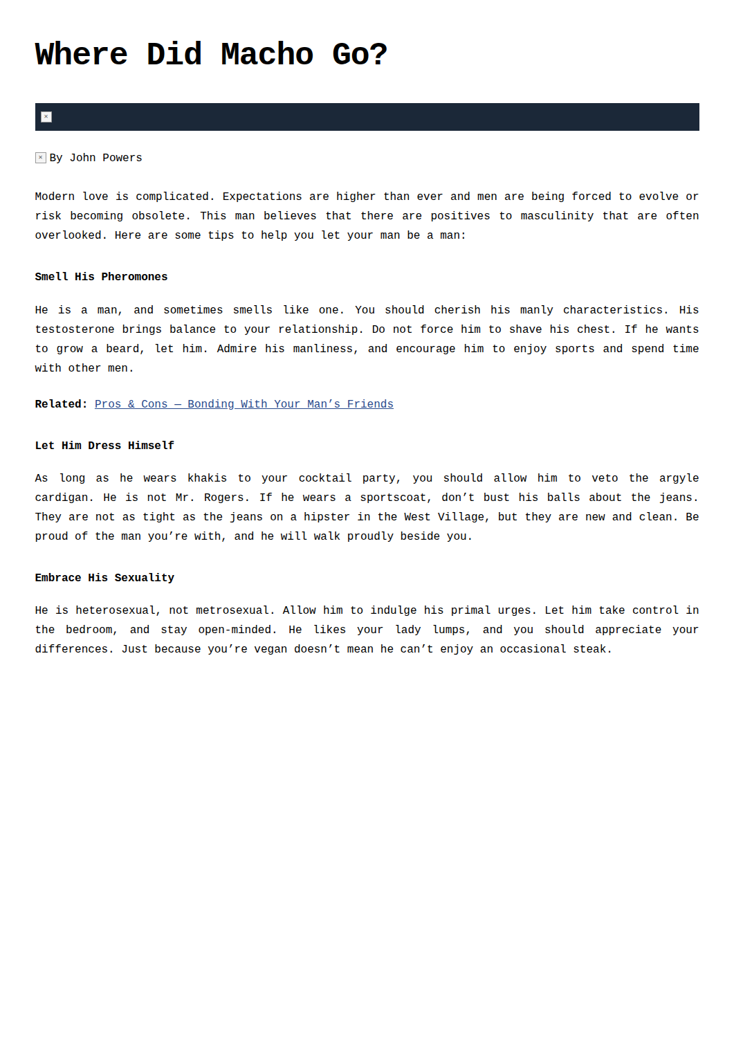Where Did Macho Go?
✕
✕By John Powers
Modern love is complicated. Expectations are higher than ever and men are being forced to evolve or risk becoming obsolete. This man believes that there are positives to masculinity that are often overlooked. Here are some tips to help you let your man be a man:
Smell His Pheromones
He is a man, and sometimes smells like one. You should cherish his manly characteristics. His testosterone brings balance to your relationship. Do not force him to shave his chest. If he wants to grow a beard, let him. Admire his manliness, and encourage him to enjoy sports and spend time with other men.
Related: Pros & Cons — Bonding With Your Man’s Friends
Let Him Dress Himself
As long as he wears khakis to your cocktail party, you should allow him to veto the argyle cardigan. He is not Mr. Rogers. If he wears a sportscoat, don’t bust his balls about the jeans. They are not as tight as the jeans on a hipster in the West Village, but they are new and clean. Be proud of the man you’re with, and he will walk proudly beside you.
Embrace His Sexuality
He is heterosexual, not metrosexual. Allow him to indulge his primal urges. Let him take control in the bedroom, and stay open-minded. He likes your lady lumps, and you should appreciate your differences. Just because you’re vegan doesn’t mean he can’t enjoy an occasional steak.